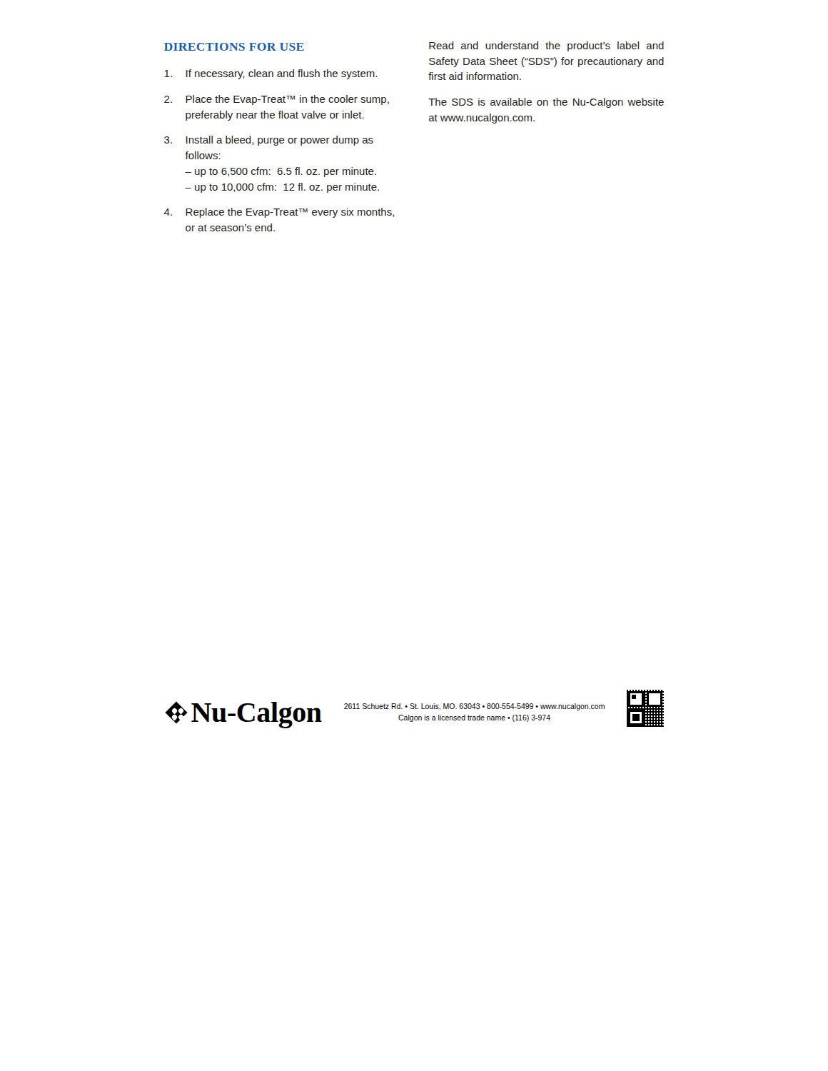DIRECTIONS FOR USE
If necessary, clean and flush the system.
Place the Evap-Treat™ in the cooler sump, preferably near the float valve or inlet.
Install a bleed, purge or power dump as follows: – up to 6,500 cfm: 6.5 fl. oz. per minute. – up to 10,000 cfm: 12 fl. oz. per minute.
Replace the Evap-Treat™ every six months, or at season’s end.
Read and understand the product’s label and Safety Data Sheet (“SDS”) for precautionary and first aid information.
The SDS is available on the Nu-Calgon website at www.nucalgon.com.
Nu-Calgon
2611 Schuetz Rd. • St. Louis, MO. 63043 • 800-554-5499 • www.nucalgon.com
Calgon is a licensed trade name • (116) 3-974